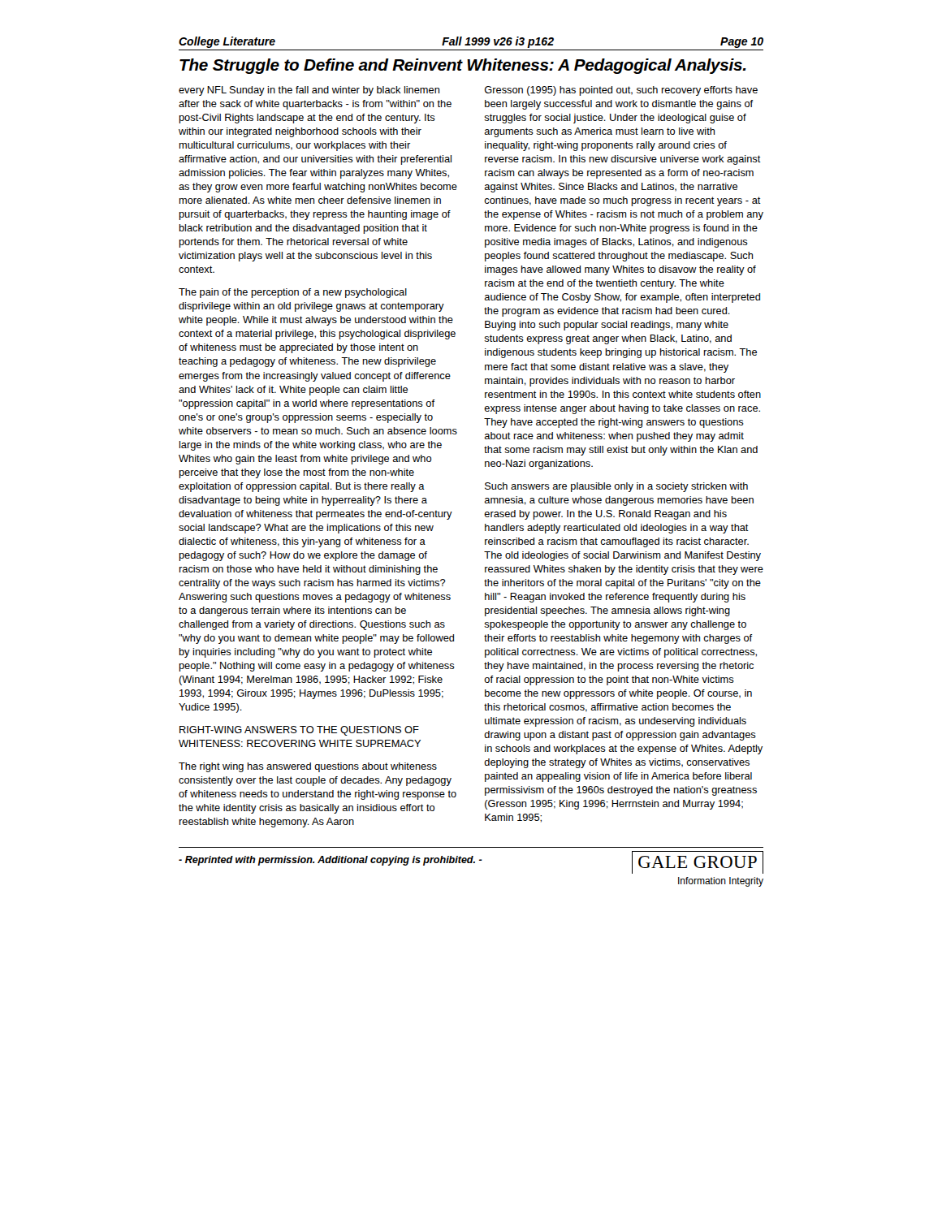College Literature Fall 1999 v26 i3 p162 Page 10
The Struggle to Define and Reinvent Whiteness: A Pedagogical Analysis.
every NFL Sunday in the fall and winter by black linemen after the sack of white quarterbacks - is from "within" on the post-Civil Rights landscape at the end of the century. Its within our integrated neighborhood schools with their multicultural curriculums, our workplaces with their affirmative action, and our universities with their preferential admission policies. The fear within paralyzes many Whites, as they grow even more fearful watching nonWhites become more alienated. As white men cheer defensive linemen in pursuit of quarterbacks, they repress the haunting image of black retribution and the disadvantaged position that it portends for them. The rhetorical reversal of white victimization plays well at the subconscious level in this context.
The pain of the perception of a new psychological disprivilege within an old privilege gnaws at contemporary white people. While it must always be understood within the context of a material privilege, this psychological disprivilege of whiteness must be appreciated by those intent on teaching a pedagogy of whiteness. The new disprivilege emerges from the increasingly valued concept of difference and Whites' lack of it. White people can claim little "oppression capital" in a world where representations of one's or one's group's oppression seems - especially to white observers - to mean so much. Such an absence looms large in the minds of the white working class, who are the Whites who gain the least from white privilege and who perceive that they lose the most from the non-white exploitation of oppression capital. But is there really a disadvantage to being white in hyperreality? Is there a devaluation of whiteness that permeates the end-of-century social landscape? What are the implications of this new dialectic of whiteness, this yin-yang of whiteness for a pedagogy of such? How do we explore the damage of racism on those who have held it without diminishing the centrality of the ways such racism has harmed its victims? Answering such questions moves a pedagogy of whiteness to a dangerous terrain where its intentions can be challenged from a variety of directions. Questions such as "why do you want to demean white people" may be followed by inquiries including "why do you want to protect white people." Nothing will come easy in a pedagogy of whiteness (Winant 1994; Merelman 1986, 1995; Hacker 1992; Fiske 1993, 1994; Giroux 1995; Haymes 1996; DuPlessis 1995; Yudice 1995).
RIGHT-WING ANSWERS TO THE QUESTIONS OF WHITENESS: RECOVERING WHITE SUPREMACY
The right wing has answered questions about whiteness consistently over the last couple of decades. Any pedagogy of whiteness needs to understand the right-wing response to the white identity crisis as basically an insidious effort to reestablish white hegemony. As Aaron
Gresson (1995) has pointed out, such recovery efforts have been largely successful and work to dismantle the gains of struggles for social justice. Under the ideological guise of arguments such as America must learn to live with inequality, right-wing proponents rally around cries of reverse racism. In this new discursive universe work against racism can always be represented as a form of neo-racism against Whites. Since Blacks and Latinos, the narrative continues, have made so much progress in recent years - at the expense of Whites - racism is not much of a problem any more. Evidence for such non-White progress is found in the positive media images of Blacks, Latinos, and indigenous peoples found scattered throughout the mediascape. Such images have allowed many Whites to disavow the reality of racism at the end of the twentieth century. The white audience of The Cosby Show, for example, often interpreted the program as evidence that racism had been cured. Buying into such popular social readings, many white students express great anger when Black, Latino, and indigenous students keep bringing up historical racism. The mere fact that some distant relative was a slave, they maintain, provides individuals with no reason to harbor resentment in the 1990s. In this context white students often express intense anger about having to take classes on race. They have accepted the right-wing answers to questions about race and whiteness: when pushed they may admit that some racism may still exist but only within the Klan and neo-Nazi organizations.
Such answers are plausible only in a society stricken with amnesia, a culture whose dangerous memories have been erased by power. In the U.S. Ronald Reagan and his handlers adeptly rearticulated old ideologies in a way that reinscribed a racism that camouflaged its racist character. The old ideologies of social Darwinism and Manifest Destiny reassured Whites shaken by the identity crisis that they were the inheritors of the moral capital of the Puritans' "city on the hill" - Reagan invoked the reference frequently during his presidential speeches. The amnesia allows right-wing spokespeople the opportunity to answer any challenge to their efforts to reestablish white hegemony with charges of political correctness. We are victims of political correctness, they have maintained, in the process reversing the rhetoric of racial oppression to the point that non-White victims become the new oppressors of white people. Of course, in this rhetorical cosmos, affirmative action becomes the ultimate expression of racism, as undeserving individuals drawing upon a distant past of oppression gain advantages in schools and workplaces at the expense of Whites. Adeptly deploying the strategy of Whites as victims, conservatives painted an appealing vision of life in America before liberal permissivism of the 1960s destroyed the nation's greatness (Gresson 1995; King 1996; Herrnstein and Murray 1994; Kamin 1995;
- Reprinted with permission. Additional copying is prohibited. -
GALE GROUP
Information Integrity